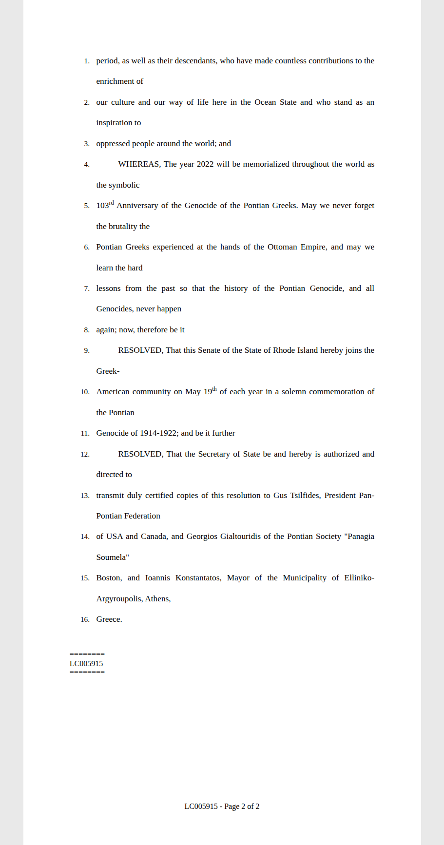period, as well as their descendants, who have made countless contributions to the enrichment of
our culture and our way of life here in the Ocean State and who stand as an inspiration to
oppressed people around the world; and
WHEREAS, The year 2022 will be memorialized throughout the world as the symbolic
103rd Anniversary of the Genocide of the Pontian Greeks. May we never forget the brutality the
Pontian Greeks experienced at the hands of the Ottoman Empire, and may we learn the hard
lessons from the past so that the history of the Pontian Genocide, and all Genocides, never happen
again; now, therefore be it
RESOLVED, That this Senate of the State of Rhode Island hereby joins the Greek-
American community on May 19th of each year in a solemn commemoration of the Pontian
Genocide of 1914-1922; and be it further
RESOLVED, That the Secretary of State be and hereby is authorized and directed to
transmit duly certified copies of this resolution to Gus Tsilfides, President Pan-Pontian Federation
of USA and Canada, and Georgios Gialtouridis of the Pontian Society "Panagia Soumela"
Boston, and Ioannis Konstantatos, Mayor of the Municipality of Elliniko-Argyroupolis, Athens,
Greece.
========
LC005915
========
LC005915 - Page 2 of 2